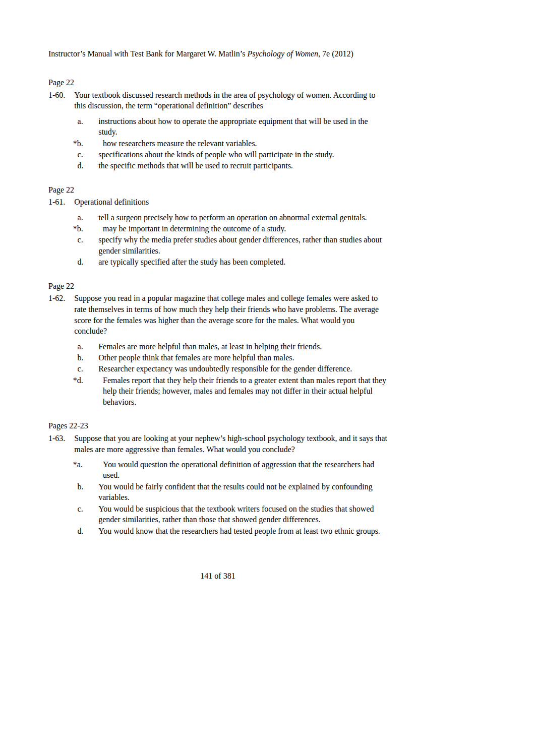Instructor’s Manual with Test Bank for Margaret W. Matlin’s Psychology of Women, 7e (2012)
Page 22
1-60.
Your textbook discussed research methods in the area of psychology of women. According to this discussion, the term “operational definition” describes
a. instructions about how to operate the appropriate equipment that will be used in the study.
*b. how researchers measure the relevant variables.
c. specifications about the kinds of people who will participate in the study.
d. the specific methods that will be used to recruit participants.
Page 22
1-61.
Operational definitions
a. tell a surgeon precisely how to perform an operation on abnormal external genitals.
*b. may be important in determining the outcome of a study.
c. specify why the media prefer studies about gender differences, rather than studies about gender similarities.
d. are typically specified after the study has been completed.
Page 22
1-62.
Suppose you read in a popular magazine that college males and college females were asked to rate themselves in terms of how much they help their friends who have problems. The average score for the females was higher than the average score for the males. What would you conclude?
a. Females are more helpful than males, at least in helping their friends.
b. Other people think that females are more helpful than males.
c. Researcher expectancy was undoubtedly responsible for the gender difference.
*d. Females report that they help their friends to a greater extent than males report that they help their friends; however, males and females may not differ in their actual helpful behaviors.
Pages 22-23
1-63.
Suppose that you are looking at your nephew’s high-school psychology textbook, and it says that males are more aggressive than females. What would you conclude?
*a. You would question the operational definition of aggression that the researchers had used.
b. You would be fairly confident that the results could not be explained by confounding variables.
c. You would be suspicious that the textbook writers focused on the studies that showed gender similarities, rather than those that showed gender differences.
d. You would know that the researchers had tested people from at least two ethnic groups.
141 of 381